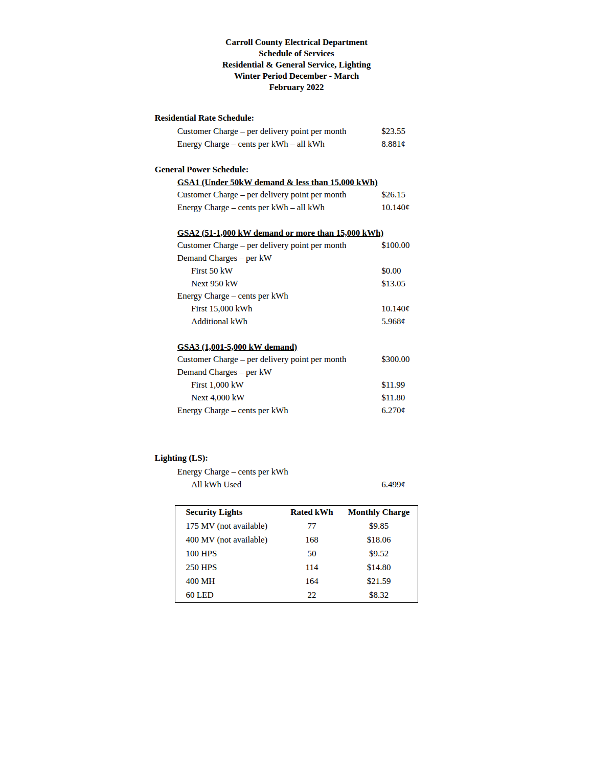Carroll County Electrical Department
Schedule of Services
Residential & General Service, Lighting
Winter Period December - March
February 2022
Residential Rate Schedule:
| Customer Charge – per delivery point per month | $23.55 |
| Energy Charge – cents per kWh – all kWh | 8.881¢ |
General Power Schedule:
GSA1 (Under 50kW demand & less than 15,000 kWh)
| Customer Charge – per delivery point per month | $26.15 |
| Energy Charge – cents per kWh – all kWh | 10.140¢ |
GSA2 (51-1,000 kW demand or more than 15,000 kWh)
| Customer Charge – per delivery point per month | $100.00 |
| Demand Charges – per kW | |
| First 50 kW | $0.00 |
| Next 950 kW | $13.05 |
| Energy Charge – cents per kWh | |
| First 15,000 kWh | 10.140¢ |
| Additional kWh | 5.968¢ |
GSA3 (1,001-5,000 kW demand)
| Customer Charge – per delivery point per month | $300.00 |
| Demand Charges – per kW | |
| First 1,000 kW | $11.99 |
| Next 4,000 kW | $11.80 |
| Energy Charge – cents per kWh | 6.270¢ |
Lighting (LS):
| Energy Charge – cents per kWh | |
| All kWh Used | 6.499¢ |
| Security Lights | Rated kWh | Monthly Charge |
| --- | --- | --- |
| 175 MV (not available) | 77 | $9.85 |
| 400 MV (not available) | 168 | $18.06 |
| 100 HPS | 50 | $9.52 |
| 250 HPS | 114 | $14.80 |
| 400 MH | 164 | $21.59 |
| 60 LED | 22 | $8.32 |